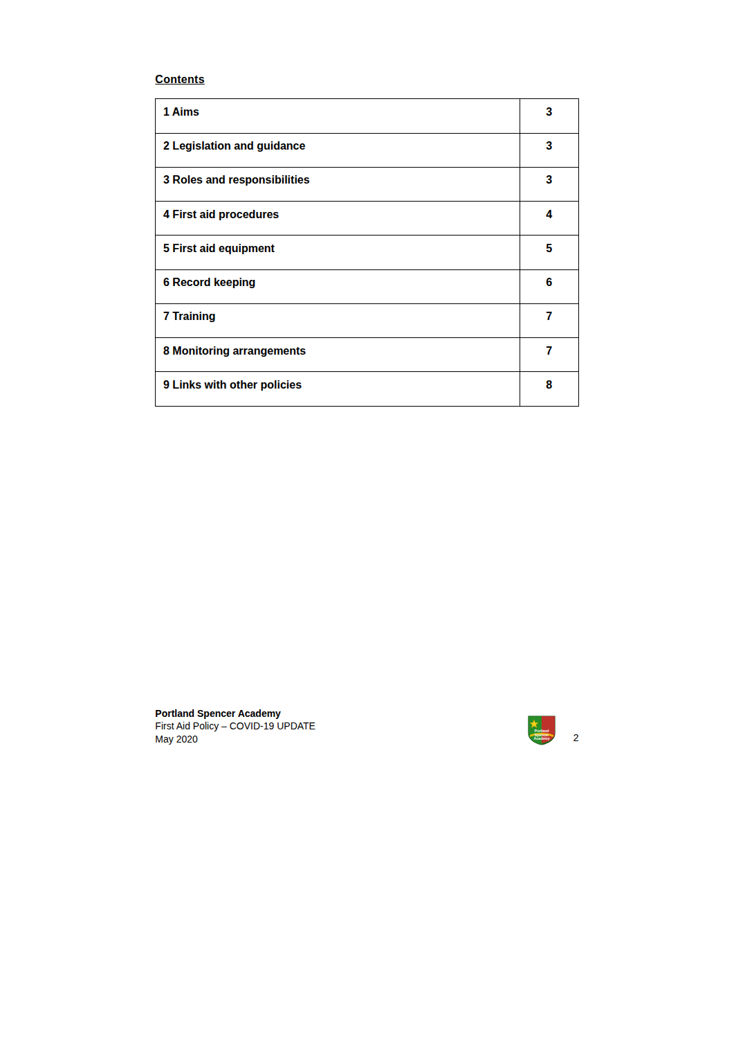Contents
| 1 Aims | 3 |
| 2 Legislation and guidance | 3 |
| 3 Roles and responsibilities | 3 |
| 4 First aid procedures | 4 |
| 5 First aid equipment | 5 |
| 6 Record keeping | 6 |
| 7 Training | 7 |
| 8 Monitoring arrangements | 7 |
| 9 Links with other policies | 8 |
Portland Spencer Academy
First Aid Policy – COVID-19 UPDATE
May 2020
Portland Spencer Academy
2